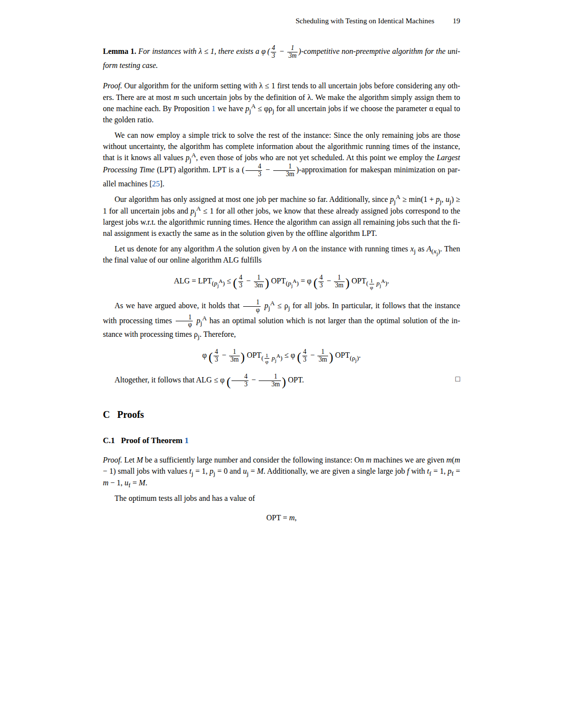Scheduling with Testing on Identical Machines 19
Lemma 1. For instances with λ ≤ 1, there exists a φ (43 − 13m)-competitive non-preemptive algorithm for the uniform testing case.
Proof. Our algorithm for the uniform setting with λ ≤ 1 first tends to all uncertain jobs before considering any others. There are at most m such uncertain jobs by the definition of λ. We make the algorithm simply assign them to one machine each. By Proposition 1 we have pjA ≤ φρj for all uncertain jobs if we choose the parameter α equal to the golden ratio.
We can now employ a simple trick to solve the rest of the instance: Since the only remaining jobs are those without uncertainty, the algorithm has complete information about the algorithmic running times of the instance, that is it knows all values pjA, even those of jobs who are not yet scheduled. At this point we employ the Largest Processing Time (LPT) algorithm. LPT is a (43 − 13m)-approximation for makespan minimization on parallel machines [25].
Our algorithm has only assigned at most one job per machine so far. Additionally, since pjA ≥ min(1 + pj, uj) ≥ 1 for all uncertain jobs and pjA ≤ 1 for all other jobs, we know that these already assigned jobs correspond to the largest jobs w.r.t. the algorithmic running times. Hence the algorithm can assign all remaining jobs such that the final assignment is exactly the same as in the solution given by the offline algorithm LPT.
Let us denote for any algorithm A the solution given by A on the instance with running times xj as A(xj). Then the final value of our online algorithm ALG fulfills
ALG = LPT(pjA) ≤ (43 − 13m) OPT(pjA) = φ (43 − 13m) OPT(1 φ pjA).
As we have argued above, it holds that 1 φ pjA ≤ ρj for all jobs. In particular, it follows that the instance with processing times 1 φ pjA has an optimal solution which is not larger than the optimal solution of the instance with processing times ρj. Therefore,
φ (43 − 13m) OPT(1 φ pjA) ≤ φ (43 − 13m) OPT(ρj).
Altogether, it follows that ALG ≤ φ (43 − 13m) OPT. □
C Proofs
C.1 Proof of Theorem 1
Proof. Let M be a sufficiently large number and consider the following instance: On m machines we are given m(m − 1) small jobs with values tj = 1, pj = 0 and uj = M. Additionally, we are given a single large job f with tf = 1, pf = m − 1, uf = M.
The optimum tests all jobs and has a value of
OPT = m,